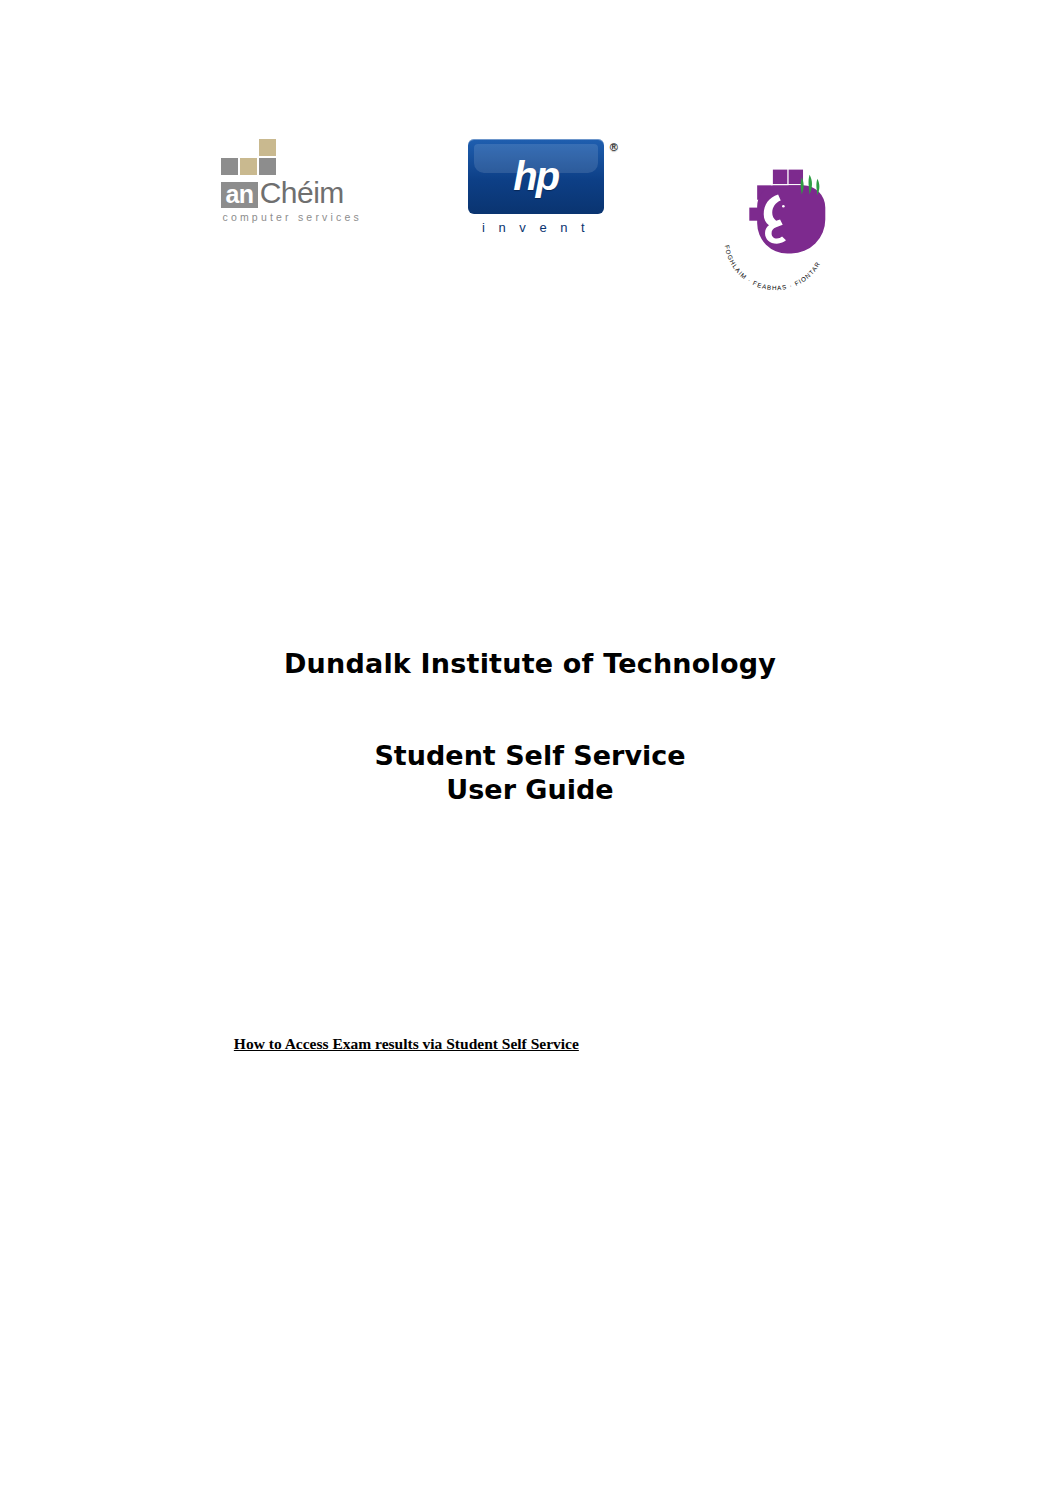an Chéim
computer services
hp®
i n v e n t
FOGHLAIM · FEABHAS · FIONTAR
Dundalk Institute of Technology
Student Self Service
User Guide
How to Access Exam results via Student Self Service